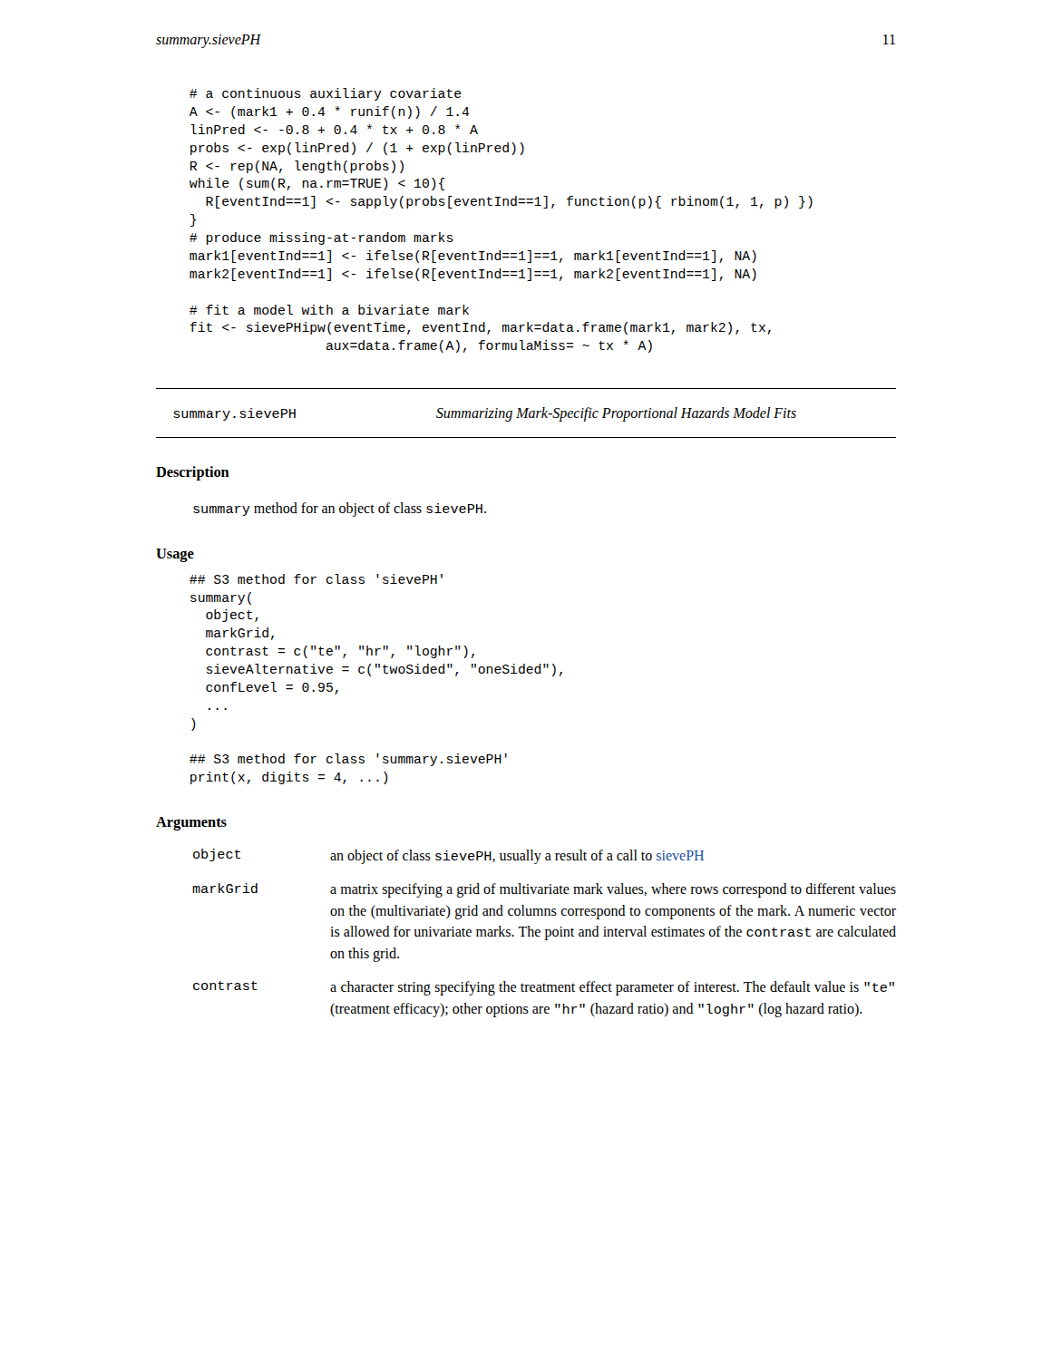summary.sievePH 11
# a continuous auxiliary covariate
A <- (mark1 + 0.4 * runif(n)) / 1.4
linPred <- -0.8 + 0.4 * tx + 0.8 * A
probs <- exp(linPred) / (1 + exp(linPred))
R <- rep(NA, length(probs))
while (sum(R, na.rm=TRUE) < 10){
  R[eventInd==1] <- sapply(probs[eventInd==1], function(p){ rbinom(1, 1, p) })
}
# produce missing-at-random marks
mark1[eventInd==1] <- ifelse(R[eventInd==1]==1, mark1[eventInd==1], NA)
mark2[eventInd==1] <- ifelse(R[eventInd==1]==1, mark2[eventInd==1], NA)

# fit a model with a bivariate mark
fit <- sievePHipw(eventTime, eventInd, mark=data.frame(mark1, mark2), tx,
                 aux=data.frame(A), formulaMiss= ~ tx * A)
summary.sievePH Summarizing Mark-Specific Proportional Hazards Model Fits
Description
summary method for an object of class sievePH.
Usage
## S3 method for class 'sievePH'
summary(
  object,
  markGrid,
  contrast = c("te", "hr", "loghr"),
  sieveAlternative = c("twoSided", "oneSided"),
  confLevel = 0.95,
  ...
)

## S3 method for class 'summary.sievePH'
print(x, digits = 4, ...)
Arguments
object
an object of class sievePH, usually a result of a call to sievePH
markGrid
a matrix specifying a grid of multivariate mark values, where rows correspond to different values on the (multivariate) grid and columns correspond to components of the mark. A numeric vector is allowed for univariate marks. The point and interval estimates of the contrast are calculated on this grid.
contrast
a character string specifying the treatment effect parameter of interest. The default value is "te" (treatment efficacy); other options are "hr" (hazard ratio) and "loghr" (log hazard ratio).